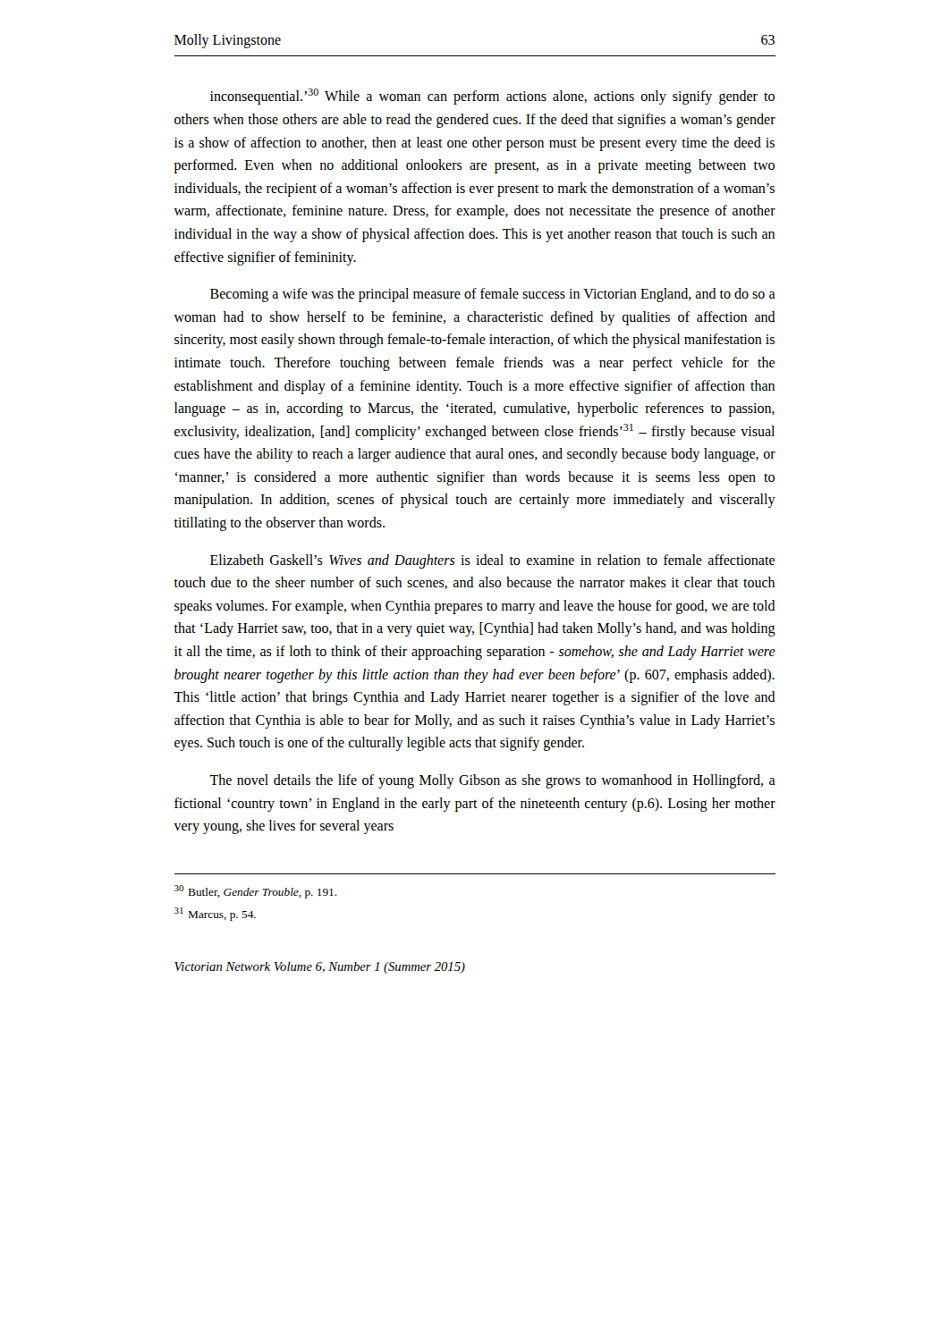Molly Livingstone 63
inconsequential.’30 While a woman can perform actions alone, actions only signify gender to others when those others are able to read the gendered cues. If the deed that signifies a woman’s gender is a show of affection to another, then at least one other person must be present every time the deed is performed. Even when no additional onlookers are present, as in a private meeting between two individuals, the recipient of a woman’s affection is ever present to mark the demonstration of a woman’s warm, affectionate, feminine nature. Dress, for example, does not necessitate the presence of another individual in the way a show of physical affection does. This is yet another reason that touch is such an effective signifier of femininity.
Becoming a wife was the principal measure of female success in Victorian England, and to do so a woman had to show herself to be feminine, a characteristic defined by qualities of affection and sincerity, most easily shown through female-to-female interaction, of which the physical manifestation is intimate touch. Therefore touching between female friends was a near perfect vehicle for the establishment and display of a feminine identity. Touch is a more effective signifier of affection than language – as in, according to Marcus, the ‘iterated, cumulative, hyperbolic references to passion, exclusivity, idealization, [and] complicity’ exchanged between close friends’31 – firstly because visual cues have the ability to reach a larger audience that aural ones, and secondly because body language, or ‘manner,’ is considered a more authentic signifier than words because it is seems less open to manipulation. In addition, scenes of physical touch are certainly more immediately and viscerally titillating to the observer than words.
Elizabeth Gaskell’s Wives and Daughters is ideal to examine in relation to female affectionate touch due to the sheer number of such scenes, and also because the narrator makes it clear that touch speaks volumes. For example, when Cynthia prepares to marry and leave the house for good, we are told that ‘Lady Harriet saw, too, that in a very quiet way, [Cynthia] had taken Molly’s hand, and was holding it all the time, as if loth to think of their approaching separation - somehow, she and Lady Harriet were brought nearer together by this little action than they had ever been before’ (p. 607, emphasis added). This ‘little action’ that brings Cynthia and Lady Harriet nearer together is a signifier of the love and affection that Cynthia is able to bear for Molly, and as such it raises Cynthia’s value in Lady Harriet’s eyes. Such touch is one of the culturally legible acts that signify gender.
The novel details the life of young Molly Gibson as she grows to womanhood in Hollingford, a fictional ‘country town’ in England in the early part of the nineteenth century (p.6). Losing her mother very young, she lives for several years
30Butler, Gender Trouble, p. 191.
31Marcus, p. 54.
Victorian Network Volume 6, Number 1 (Summer 2015)